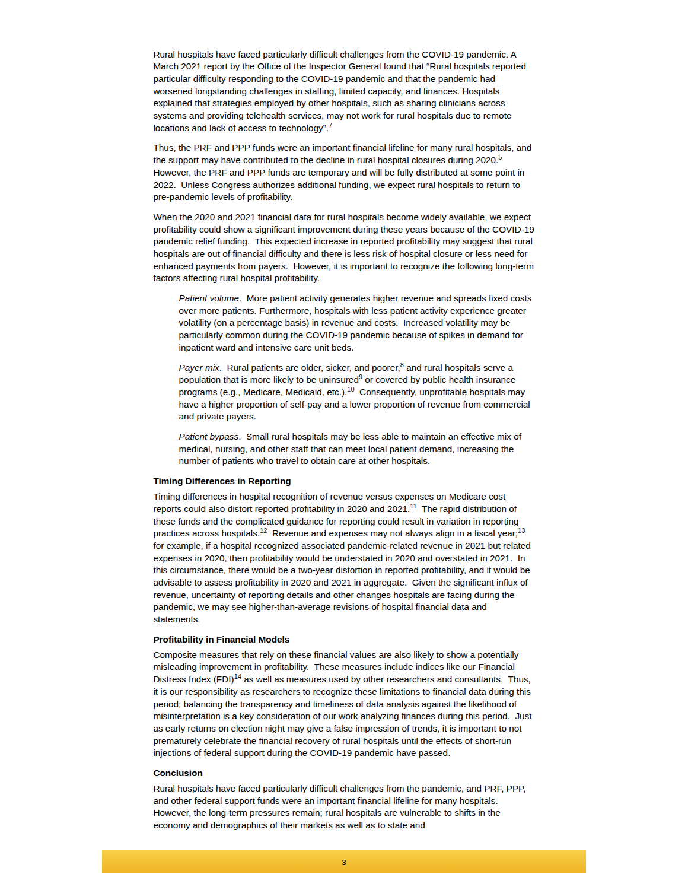Rural hospitals have faced particularly difficult challenges from the COVID-19 pandemic. A March 2021 report by the Office of the Inspector General found that “Rural hospitals reported particular difficulty responding to the COVID-19 pandemic and that the pandemic had worsened longstanding challenges in staffing, limited capacity, and finances. Hospitals explained that strategies employed by other hospitals, such as sharing clinicians across systems and providing telehealth services, may not work for rural hospitals due to remote locations and lack of access to technology”.7
Thus, the PRF and PPP funds were an important financial lifeline for many rural hospitals, and the support may have contributed to the decline in rural hospital closures during 2020.5 However, the PRF and PPP funds are temporary and will be fully distributed at some point in 2022. Unless Congress authorizes additional funding, we expect rural hospitals to return to pre-pandemic levels of profitability.
When the 2020 and 2021 financial data for rural hospitals become widely available, we expect profitability could show a significant improvement during these years because of the COVID-19 pandemic relief funding. This expected increase in reported profitability may suggest that rural hospitals are out of financial difficulty and there is less risk of hospital closure or less need for enhanced payments from payers. However, it is important to recognize the following long-term factors affecting rural hospital profitability.
Patient volume. More patient activity generates higher revenue and spreads fixed costs over more patients. Furthermore, hospitals with less patient activity experience greater volatility (on a percentage basis) in revenue and costs. Increased volatility may be particularly common during the COVID-19 pandemic because of spikes in demand for inpatient ward and intensive care unit beds.
Payer mix. Rural patients are older, sicker, and poorer,8 and rural hospitals serve a population that is more likely to be uninsured9 or covered by public health insurance programs (e.g., Medicare, Medicaid, etc.).10 Consequently, unprofitable hospitals may have a higher proportion of self-pay and a lower proportion of revenue from commercial and private payers.
Patient bypass. Small rural hospitals may be less able to maintain an effective mix of medical, nursing, and other staff that can meet local patient demand, increasing the number of patients who travel to obtain care at other hospitals.
Timing Differences in Reporting
Timing differences in hospital recognition of revenue versus expenses on Medicare cost reports could also distort reported profitability in 2020 and 2021.11 The rapid distribution of these funds and the complicated guidance for reporting could result in variation in reporting practices across hospitals.12 Revenue and expenses may not always align in a fiscal year;13 for example, if a hospital recognized associated pandemic-related revenue in 2021 but related expenses in 2020, then profitability would be understated in 2020 and overstated in 2021. In this circumstance, there would be a two-year distortion in reported profitability, and it would be advisable to assess profitability in 2020 and 2021 in aggregate. Given the significant influx of revenue, uncertainty of reporting details and other changes hospitals are facing during the pandemic, we may see higher-than-average revisions of hospital financial data and statements.
Profitability in Financial Models
Composite measures that rely on these financial values are also likely to show a potentially misleading improvement in profitability. These measures include indices like our Financial Distress Index (FDI)14 as well as measures used by other researchers and consultants. Thus, it is our responsibility as researchers to recognize these limitations to financial data during this period; balancing the transparency and timeliness of data analysis against the likelihood of misinterpretation is a key consideration of our work analyzing finances during this period. Just as early returns on election night may give a false impression of trends, it is important to not prematurely celebrate the financial recovery of rural hospitals until the effects of short-run injections of federal support during the COVID-19 pandemic have passed.
Conclusion
Rural hospitals have faced particularly difficult challenges from the pandemic, and PRF, PPP, and other federal support funds were an important financial lifeline for many hospitals. However, the long-term pressures remain; rural hospitals are vulnerable to shifts in the economy and demographics of their markets as well as to state and
3